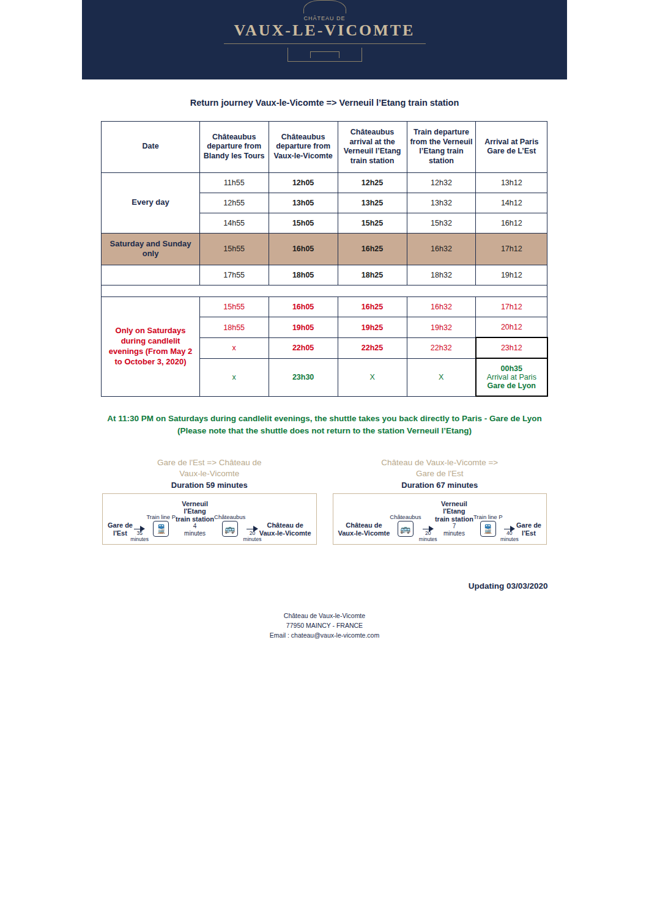CHÂTEAU DE
VAUX-LE-VICOMTE
Return journey Vaux-le-Vicomte => Verneuil l’Etang train station
| Date | Châteaubus departure from Blandy les Tours | Châteaubus departure from Vaux-le-Vicomte | Châteaubus arrival at the Verneuil l’Etang train station | Train departure from the Verneuil l’Etang train station | Arrival at Paris Gare de L’Est |
| --- | --- | --- | --- | --- | --- |
| Every day | 11h55 | 12h05 | 12h25 | 12h32 | 13h12 |
| 12h55 | 13h05 | 13h25 | 13h32 | 14h12 |
| 14h55 | 15h05 | 15h25 | 15h32 | 16h12 |
| Saturday and Sunday only | 15h55 | 16h05 | 16h25 | 16h32 | 17h12 |
| | 17h55 | 18h05 | 18h25 | 18h32 | 19h12 |
| Only on Saturdays during candlelit evenings (From May 2 to October 3, 2020) | 15h55 | 16h05 | 16h25 | 16h32 | 17h12 |
| 18h55 | 19h05 | 19h25 | 19h32 | 20h12 |
| x | 22h05 | 22h25 | 22h32 | 23h12 |
| x | 23h30 | X | X | 00h35 Arrival at Paris Gare de Lyon |
At 11:30 PM on Saturdays during candlelit evenings, the shuttle takes you back directly to Paris - Gare de Lyon (Please note that the shuttle does not return to the station Verneuil l’Etang)
Gare de l'Est => Château de
Vaux-le-Vicomte
Duration 59 minutes
Gare de l'Est
35
minutes
Train line P🚆
Verneuil l'Etang train station 4
minutes
Châteaubus🚌
20
minutes
Château de Vaux-le-Vicomte
Château de Vaux-le-Vicomte =>
Gare de l'Est
Duration 67 minutes
Château de Vaux-le-Vicomte
Châteaubus🚌
20
minutes
Verneuil l'Etang train station 7
minutes
Train line P🚆
40
minutes
Gare de l'Est
Updating 03/03/2020
Château de Vaux-le-Vicomte
77950 MAINCY - FRANCE
Email : chateau@vaux-le-vicomte.com